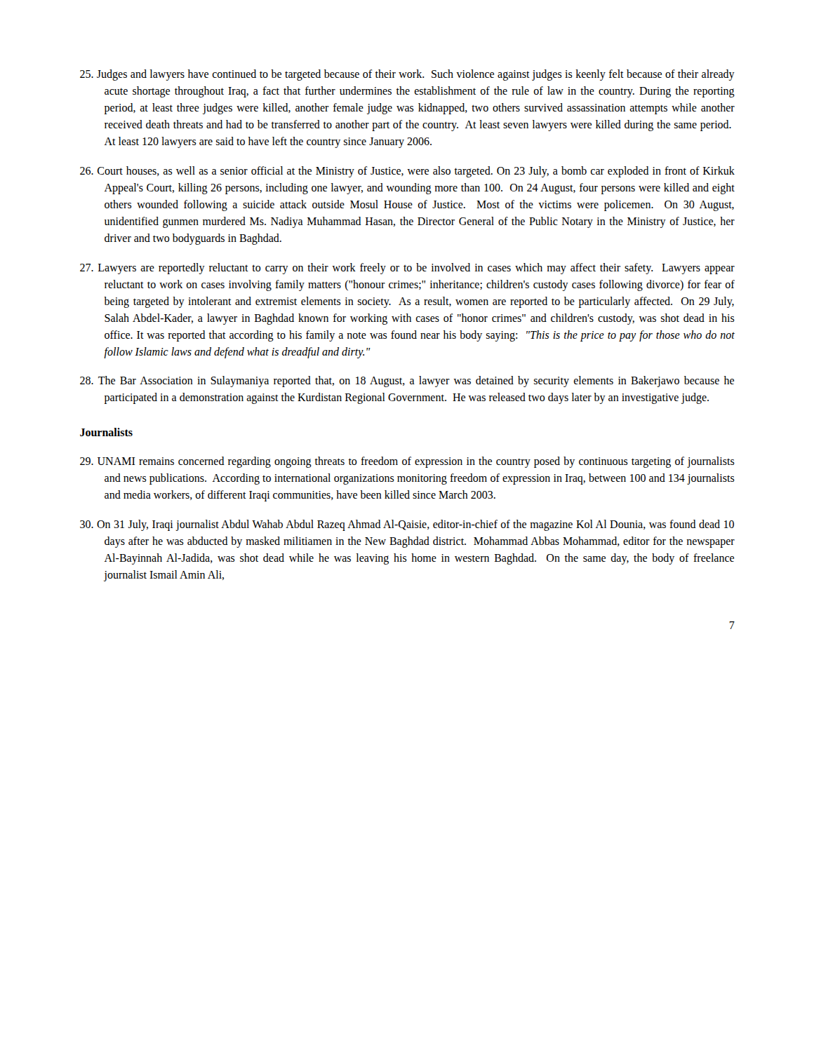25. Judges and lawyers have continued to be targeted because of their work. Such violence against judges is keenly felt because of their already acute shortage throughout Iraq, a fact that further undermines the establishment of the rule of law in the country. During the reporting period, at least three judges were killed, another female judge was kidnapped, two others survived assassination attempts while another received death threats and had to be transferred to another part of the country. At least seven lawyers were killed during the same period. At least 120 lawyers are said to have left the country since January 2006.
26. Court houses, as well as a senior official at the Ministry of Justice, were also targeted. On 23 July, a bomb car exploded in front of Kirkuk Appeal's Court, killing 26 persons, including one lawyer, and wounding more than 100. On 24 August, four persons were killed and eight others wounded following a suicide attack outside Mosul House of Justice. Most of the victims were policemen. On 30 August, unidentified gunmen murdered Ms. Nadiya Muhammad Hasan, the Director General of the Public Notary in the Ministry of Justice, her driver and two bodyguards in Baghdad.
27. Lawyers are reportedly reluctant to carry on their work freely or to be involved in cases which may affect their safety. Lawyers appear reluctant to work on cases involving family matters ("honour crimes;" inheritance; children's custody cases following divorce) for fear of being targeted by intolerant and extremist elements in society. As a result, women are reported to be particularly affected. On 29 July, Salah Abdel-Kader, a lawyer in Baghdad known for working with cases of "honor crimes" and children's custody, was shot dead in his office. It was reported that according to his family a note was found near his body saying: "This is the price to pay for those who do not follow Islamic laws and defend what is dreadful and dirty."
28. The Bar Association in Sulaymaniya reported that, on 18 August, a lawyer was detained by security elements in Bakerjawo because he participated in a demonstration against the Kurdistan Regional Government. He was released two days later by an investigative judge.
Journalists
29. UNAMI remains concerned regarding ongoing threats to freedom of expression in the country posed by continuous targeting of journalists and news publications. According to international organizations monitoring freedom of expression in Iraq, between 100 and 134 journalists and media workers, of different Iraqi communities, have been killed since March 2003.
30. On 31 July, Iraqi journalist Abdul Wahab Abdul Razeq Ahmad Al-Qaisie, editor-in-chief of the magazine Kol Al Dounia, was found dead 10 days after he was abducted by masked militiamen in the New Baghdad district. Mohammad Abbas Mohammad, editor for the newspaper Al-Bayinnah Al-Jadida, was shot dead while he was leaving his home in western Baghdad. On the same day, the body of freelance journalist Ismail Amin Ali,
7